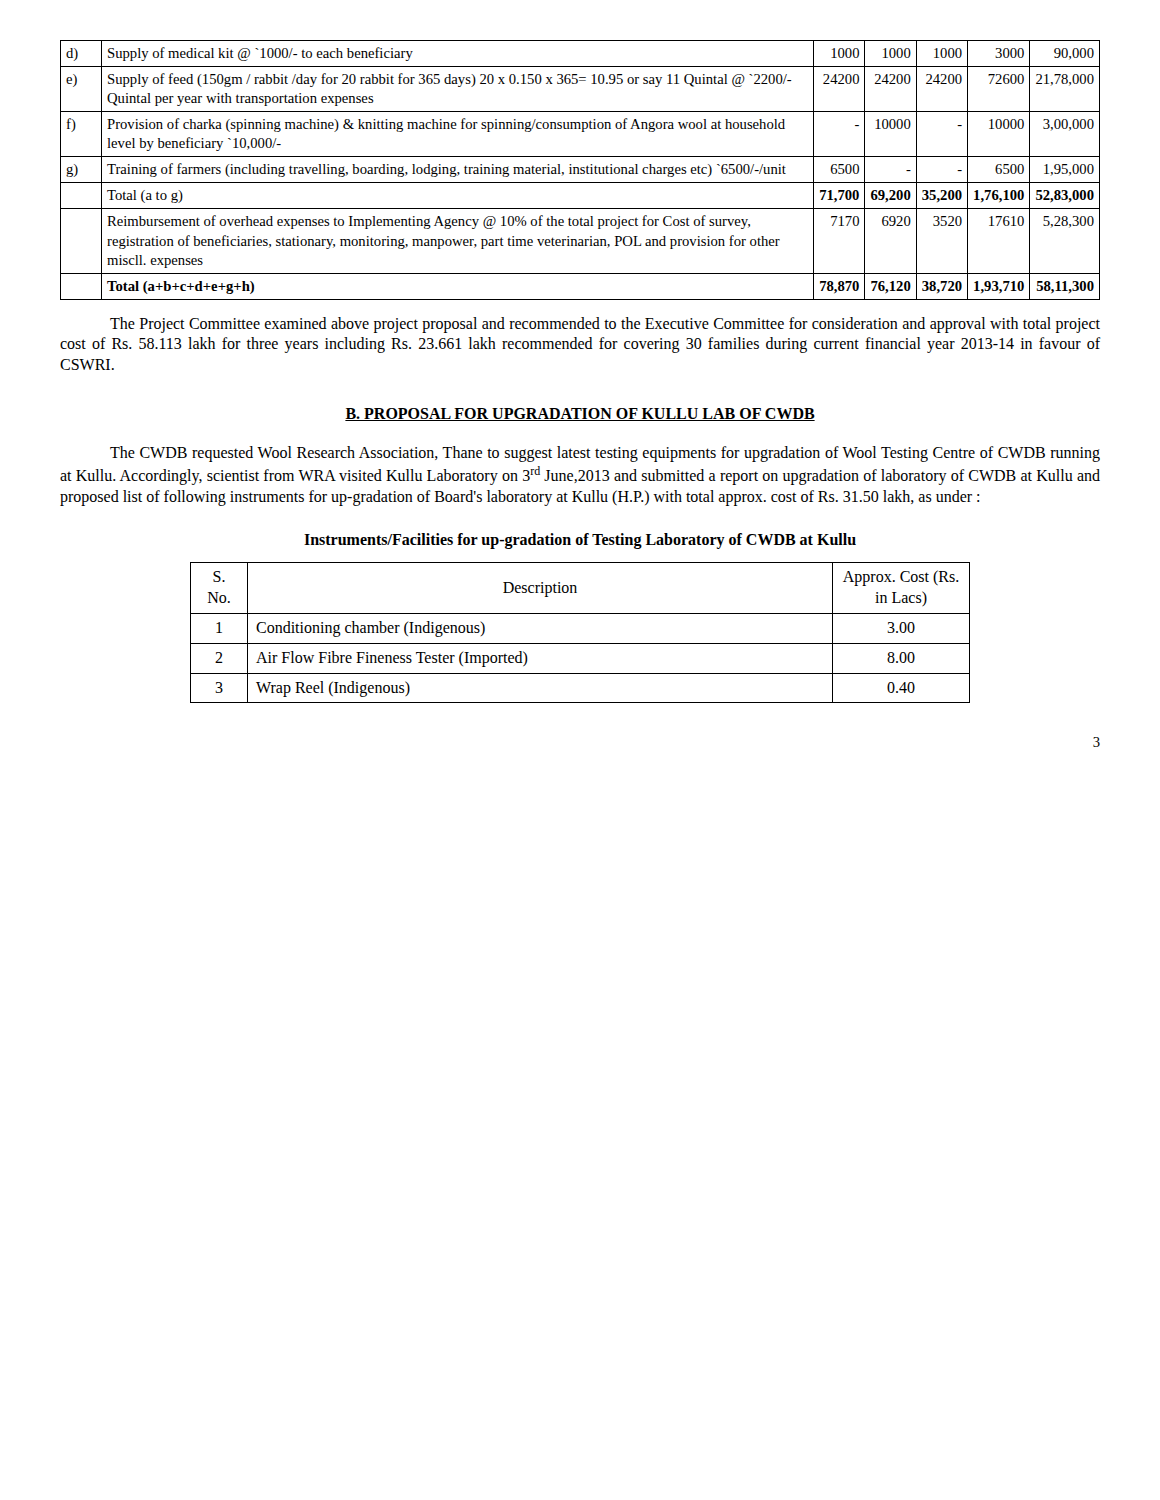| d) | Supply of medical kit @ `1000/- to each beneficiary | 1000 | 1000 | 1000 | 3000 | 90,000 |
| e) | Supply of feed (150gm / rabbit /day for 20 rabbit for 365 days) 20 x 0.150 x 365= 10.95 or say 11 Quintal @ `2200/- Quintal per year with transportation expenses | 24200 | 24200 | 24200 | 72600 | 21,78,000 |
| f) | Provision of charka (spinning machine) & knitting machine for spinning/consumption of Angora wool at household level by beneficiary `10,000/- | - | 10000 | - | 10000 | 3,00,000 |
| g) | Training of farmers (including travelling, boarding, lodging, training material, institutional charges etc) `6500/-/unit | 6500 | - | - | 6500 | 1,95,000 |
| | Total (a to g) | 71,700 | 69,200 | 35,200 | 1,76,100 | 52,83,000 |
| | Reimbursement of overhead expenses to Implementing Agency @ 10% of the total project for Cost of survey, registration of beneficiaries, stationary, monitoring, manpower, part time veterinarian, POL and provision for other miscll. expenses | 7170 | 6920 | 3520 | 17610 | 5,28,300 |
| | Total (a+b+c+d+e+g+h) | 78,870 | 76,120 | 38,720 | 1,93,710 | 58,11,300 |
The Project Committee examined above project proposal and recommended to the Executive Committee for consideration and approval with total project cost of Rs. 58.113 lakh for three years including Rs. 23.661 lakh recommended for covering 30 families during current financial year 2013-14 in favour of CSWRI.
B. PROPOSAL FOR UPGRADATION OF KULLU LAB OF CWDB
The CWDB requested Wool Research Association, Thane to suggest latest testing equipments for upgradation of Wool Testing Centre of CWDB running at Kullu. Accordingly, scientist from WRA visited Kullu Laboratory on 3rd June,2013 and submitted a report on upgradation of laboratory of CWDB at Kullu and proposed list of following instruments for up-gradation of Board's laboratory at Kullu (H.P.) with total approx. cost of Rs. 31.50 lakh, as under :
Instruments/Facilities for up-gradation of Testing Laboratory of CWDB at Kullu
| S. No. | Description | Approx. Cost (Rs. in Lacs) |
| --- | --- | --- |
| 1 | Conditioning chamber (Indigenous) | 3.00 |
| 2 | Air Flow Fibre Fineness Tester (Imported) | 8.00 |
| 3 | Wrap Reel (Indigenous) | 0.40 |
3